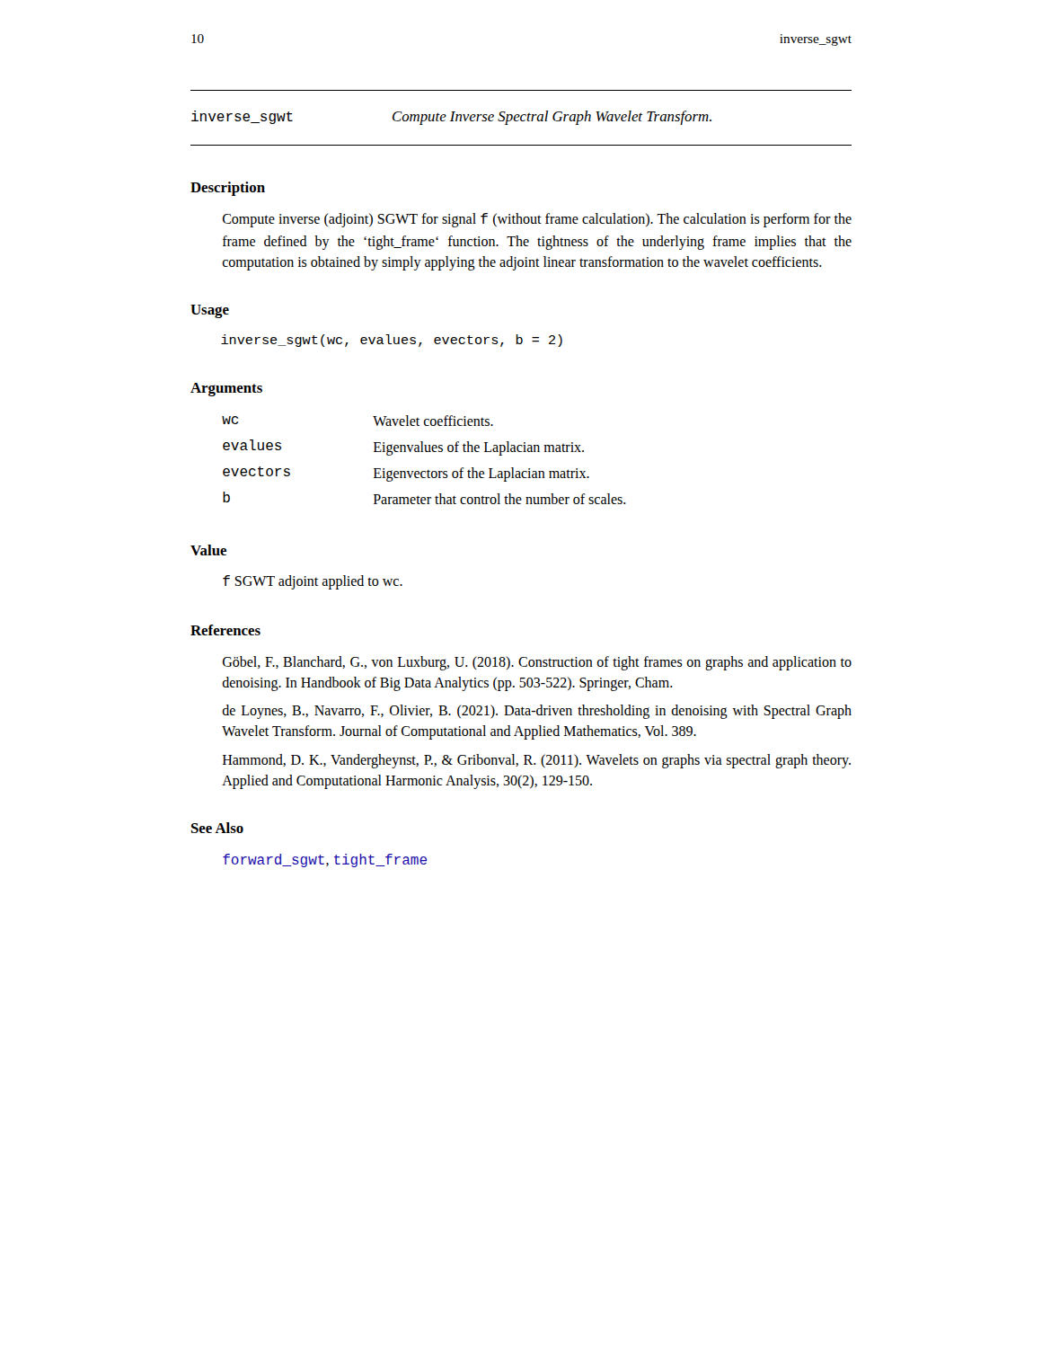10 inverse_sgwt
inverse_sgwt
Compute Inverse Spectral Graph Wavelet Transform.
Description
Compute inverse (adjoint) SGWT for signal f (without frame calculation). The calculation is perform for the frame defined by the ‘tight_frame‘ function. The tightness of the underlying frame implies that the computation is obtained by simply applying the adjoint linear transformation to the wavelet coefficients.
Usage
inverse_sgwt(wc, evalues, evectors, b = 2)
Arguments
| wc | Wavelet coefficients. |
| evalues | Eigenvalues of the Laplacian matrix. |
| evectors | Eigenvectors of the Laplacian matrix. |
| b | Parameter that control the number of scales. |
Value
f SGWT adjoint applied to wc.
References
Göbel, F., Blanchard, G., von Luxburg, U. (2018). Construction of tight frames on graphs and application to denoising. In Handbook of Big Data Analytics (pp. 503-522). Springer, Cham.
de Loynes, B., Navarro, F., Olivier, B. (2021). Data-driven thresholding in denoising with Spectral Graph Wavelet Transform. Journal of Computational and Applied Mathematics, Vol. 389.
Hammond, D. K., Vandergheynst, P., & Gribonval, R. (2011). Wavelets on graphs via spectral graph theory. Applied and Computational Harmonic Analysis, 30(2), 129-150.
See Also
forward_sgwt, tight_frame